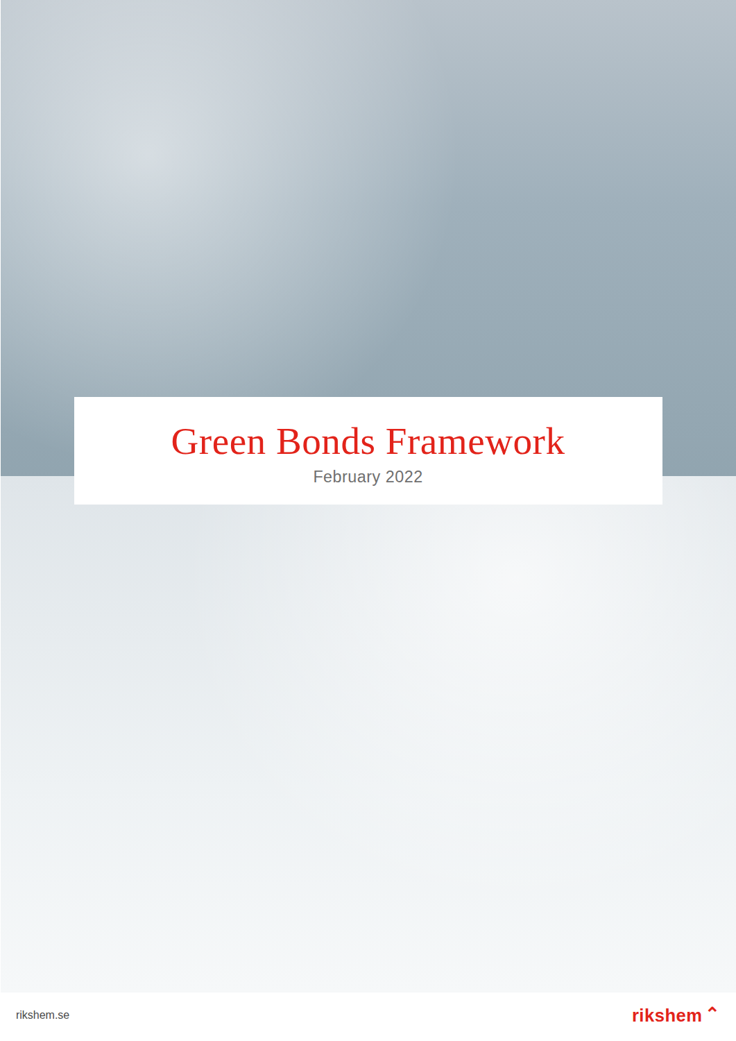Green Bonds Framework
February 2022
rikshem.se rikshem⌃